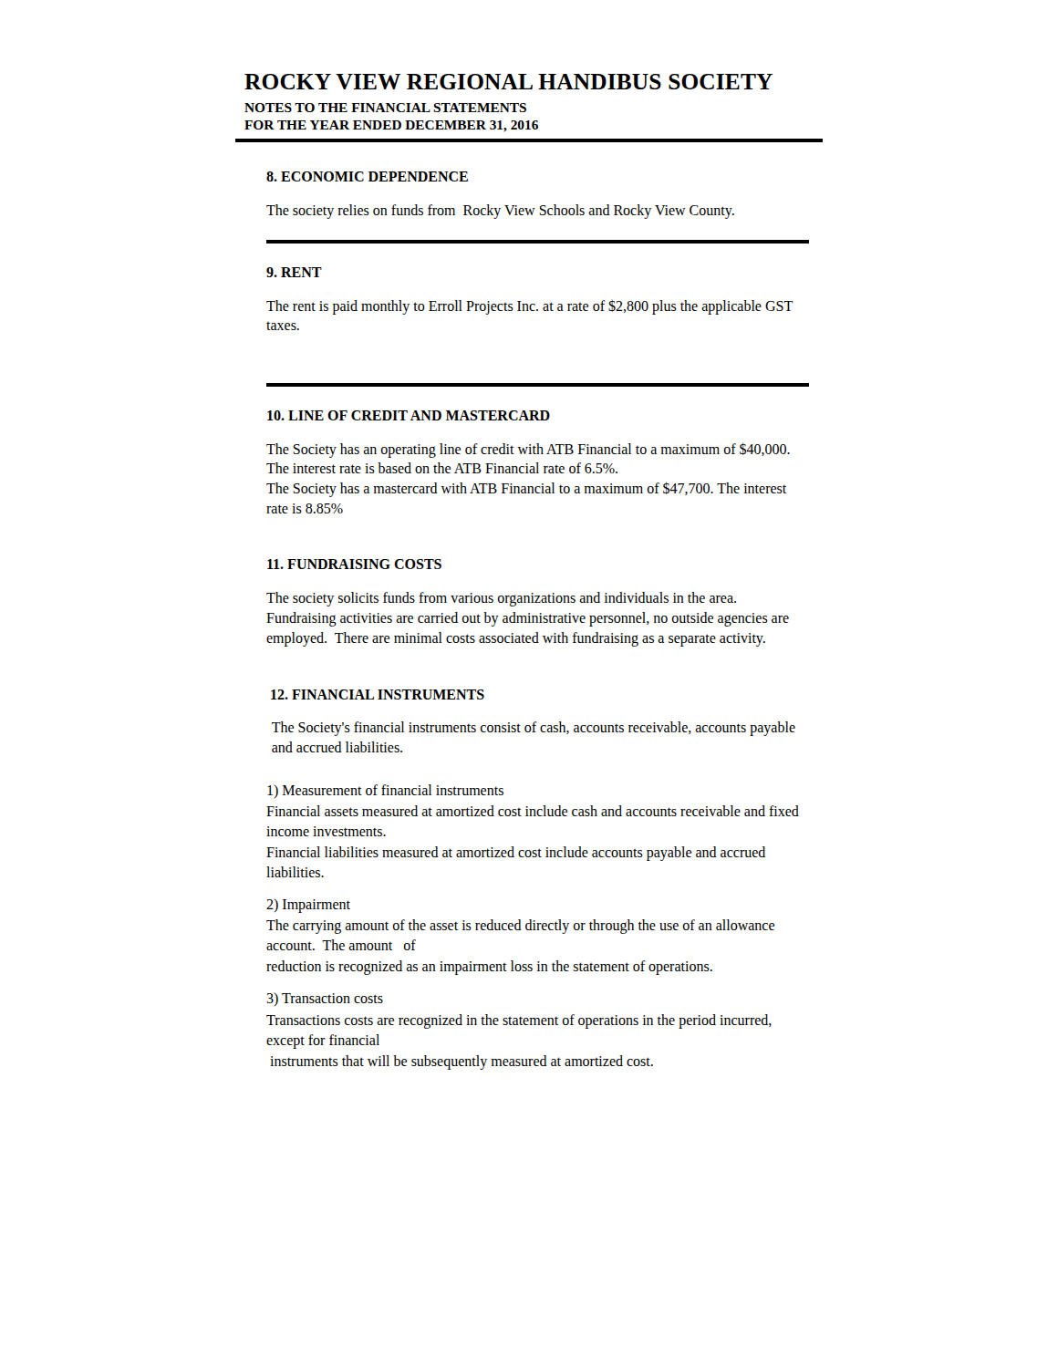ROCKY VIEW REGIONAL HANDIBUS SOCIETY
NOTES TO THE FINANCIAL STATEMENTS
FOR THE YEAR ENDED DECEMBER 31, 2016
8. ECONOMIC DEPENDENCE
The society relies on funds from Rocky View Schools and Rocky View County.
9. RENT
The rent is paid monthly to Erroll Projects Inc. at a rate of $2,800 plus the applicable GST taxes.
10. LINE OF CREDIT AND MASTERCARD
The Society has an operating line of credit with ATB Financial to a maximum of $40,000. The interest rate is based on the ATB Financial rate of 6.5%.
The Society has a mastercard with ATB Financial to a maximum of $47,700. The interest rate is 8.85%
11. FUNDRAISING COSTS
The society solicits funds from various organizations and individuals in the area. Fundraising activities are carried out by administrative personnel, no outside agencies are employed. There are minimal costs associated with fundraising as a separate activity.
12. FINANCIAL INSTRUMENTS
The Society's financial instruments consist of cash, accounts receivable, accounts payable and accrued liabilities.
1) Measurement of financial instruments
Financial assets measured at amortized cost include cash and accounts receivable and fixed income investments.
Financial liabilities measured at amortized cost include accounts payable and accrued liabilities.
2) Impairment
The carrying amount of the asset is reduced directly or through the use of an allowance account. The amount of
reduction is recognized as an impairment loss in the statement of operations.
3) Transaction costs
Transactions costs are recognized in the statement of operations in the period incurred, except for financial
instruments that will be subsequently measured at amortized cost.